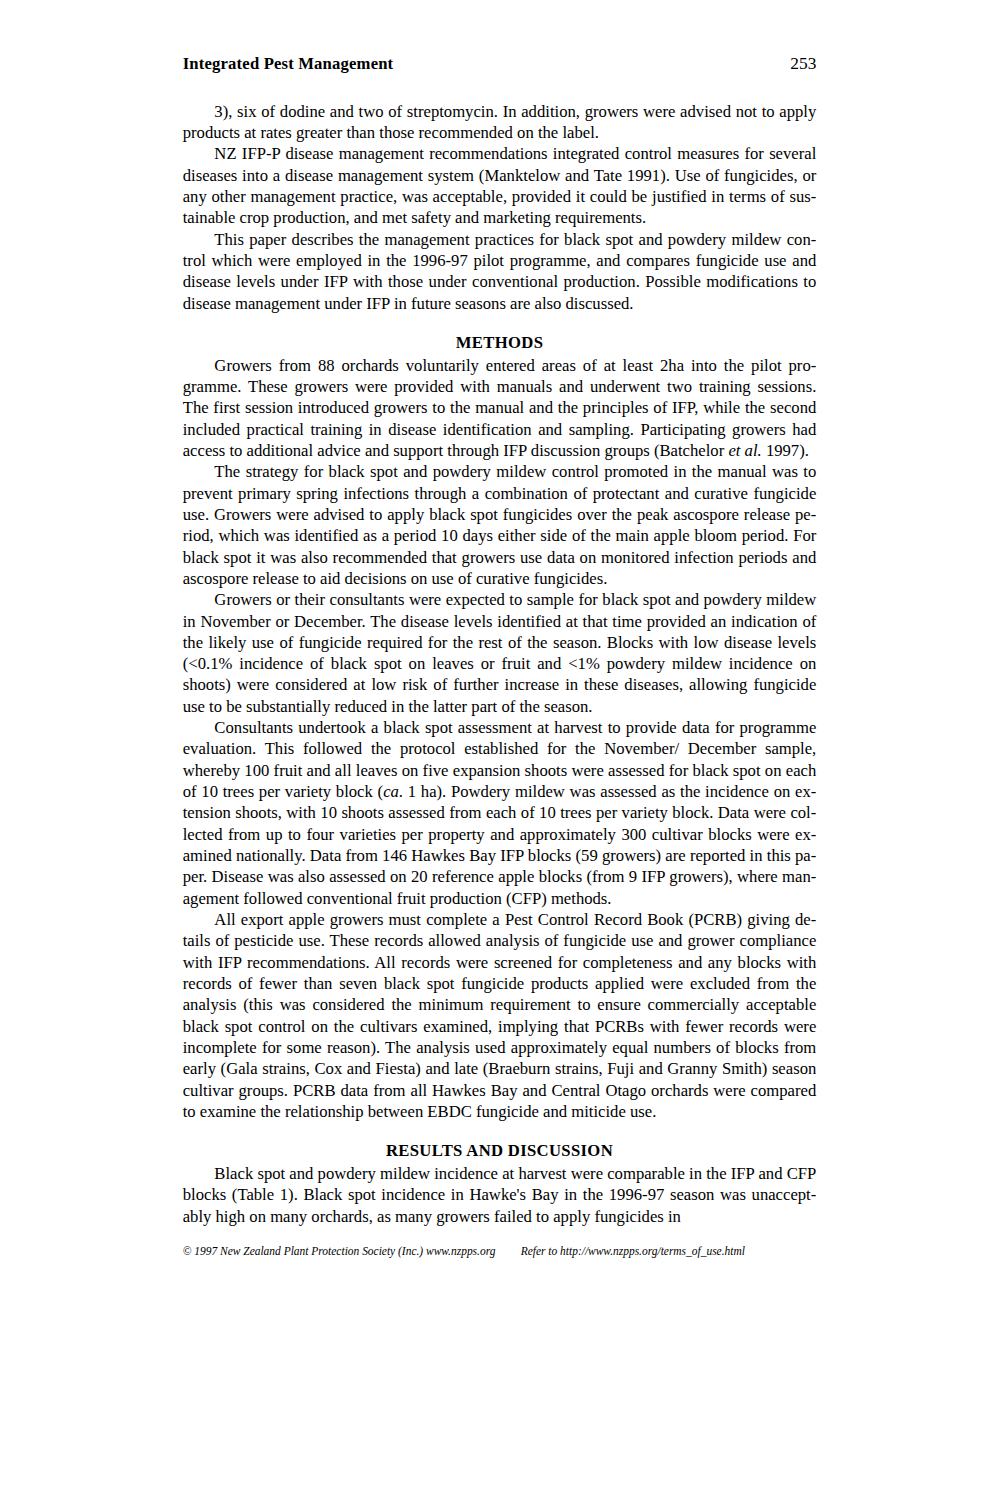Integrated Pest Management 253
3), six of dodine and two of streptomycin. In addition, growers were advised not to apply products at rates greater than those recommended on the label.
NZ IFP-P disease management recommendations integrated control measures for several diseases into a disease management system (Manktelow and Tate 1991). Use of fungicides, or any other management practice, was acceptable, provided it could be justified in terms of sustainable crop production, and met safety and marketing requirements.
This paper describes the management practices for black spot and powdery mildew control which were employed in the 1996-97 pilot programme, and compares fungicide use and disease levels under IFP with those under conventional production. Possible modifications to disease management under IFP in future seasons are also discussed.
Methods
Growers from 88 orchards voluntarily entered areas of at least 2ha into the pilot programme. These growers were provided with manuals and underwent two training sessions. The first session introduced growers to the manual and the principles of IFP, while the second included practical training in disease identification and sampling. Participating growers had access to additional advice and support through IFP discussion groups (Batchelor et al. 1997).
The strategy for black spot and powdery mildew control promoted in the manual was to prevent primary spring infections through a combination of protectant and curative fungicide use. Growers were advised to apply black spot fungicides over the peak ascospore release period, which was identified as a period 10 days either side of the main apple bloom period. For black spot it was also recommended that growers use data on monitored infection periods and ascospore release to aid decisions on use of curative fungicides.
Growers or their consultants were expected to sample for black spot and powdery mildew in November or December. The disease levels identified at that time provided an indication of the likely use of fungicide required for the rest of the season. Blocks with low disease levels (<0.1% incidence of black spot on leaves or fruit and <1% powdery mildew incidence on shoots) were considered at low risk of further increase in these diseases, allowing fungicide use to be substantially reduced in the latter part of the season.
Consultants undertook a black spot assessment at harvest to provide data for programme evaluation. This followed the protocol established for the November/ December sample, whereby 100 fruit and all leaves on five expansion shoots were assessed for black spot on each of 10 trees per variety block (ca. 1 ha). Powdery mildew was assessed as the incidence on extension shoots, with 10 shoots assessed from each of 10 trees per variety block. Data were collected from up to four varieties per property and approximately 300 cultivar blocks were examined nationally. Data from 146 Hawkes Bay IFP blocks (59 growers) are reported in this paper. Disease was also assessed on 20 reference apple blocks (from 9 IFP growers), where management followed conventional fruit production (CFP) methods.
All export apple growers must complete a Pest Control Record Book (PCRB) giving details of pesticide use. These records allowed analysis of fungicide use and grower compliance with IFP recommendations. All records were screened for completeness and any blocks with records of fewer than seven black spot fungicide products applied were excluded from the analysis (this was considered the minimum requirement to ensure commercially acceptable black spot control on the cultivars examined, implying that PCRBs with fewer records were incomplete for some reason). The analysis used approximately equal numbers of blocks from early (Gala strains, Cox and Fiesta) and late (Braeburn strains, Fuji and Granny Smith) season cultivar groups. PCRB data from all Hawkes Bay and Central Otago orchards were compared to examine the relationship between EBDC fungicide and miticide use.
Results and Discussion
Black spot and powdery mildew incidence at harvest were comparable in the IFP and CFP blocks (Table 1). Black spot incidence in Hawke's Bay in the 1996-97 season was unacceptably high on many orchards, as many growers failed to apply fungicides in
© 1997 New Zealand Plant Protection Society (Inc.) www.nzpps.org Refer to http://www.nzpps.org/terms_of_use.html